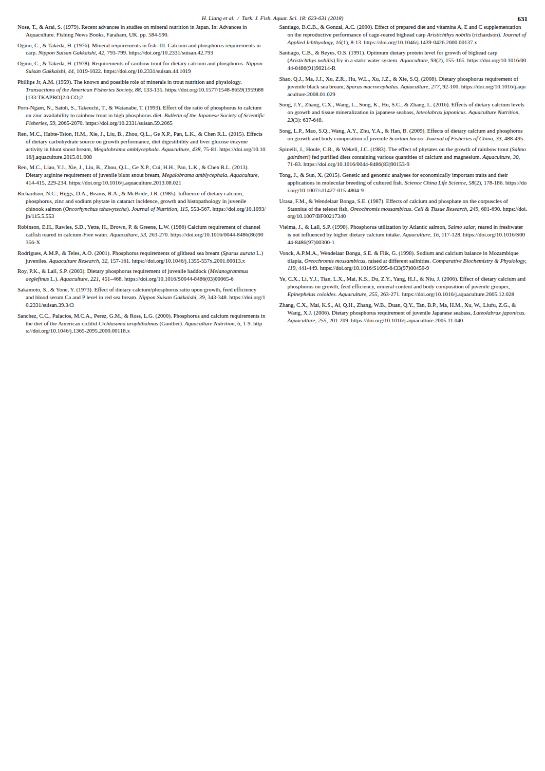H. Liang et al. / Turk. J. Fish. Aquat. Sci. 18: 623-631 (2018) 631
Nose, T., & Arai, S. (1979). Recent advances in studies on mineral nutrition in Japan. In: Advances in Aquaculture. Fishing News Books, Faraham, UK. pp. 584-590.
Ogino, C., & Takeda, H. (1976). Mineral requirements in fish. III. Calcium and phosphorus requirements in carp. Nippon Suisan Gakkaishi, 42, 793-799. https://doi.org/10.2331/suisan.42.793
Ogino, C., & Takeda, H. (1978). Requirements of rainbow trout for dietary calcium and phosphorus. Nippon Suisan Gakkaishi, 44, 1019-1022. https://doi.org/10.2331/suisan.44.1019
Phillips Jr, A.M. (1959). The known and possible role of minerals in trout nutrition and physiology. Transactions of the American Fisheries Society, 88, 133-135. https://doi.org/10.1577/1548-8659(1959)88[133:TKAPRO]2.0.CO;2
Porn-Ngam, N., Satoh, S., Takeuchi, T., & Watanabe, T. (1993). Effect of the ratio of phosphorus to calcium on zinc availability to rainbow trout in high phosphorus diet. Bulletin of the Japanese Society of Scientific Fisheries, 59, 2065-2070. https://doi.org/10.2331/suisan.59.2065
Ren, M.C., Habte-Tsion, H.M., Xie, J., Liu, B., Zhou, Q.L., Ge X.P., Pan, L.K., & Chen R.L. (2015). Effects of dietary carbohydrate source on growth performance, diet digestibility and liver glucose enzyme activity in blunt snout bream, Megalobrama amblycephala. Aquaculture, 438, 75-81. https://doi.org/10.1016/j.aquaculture.2015.01.008
Ren, M.C., Liao, Y.J., Xie, J., Liu, B., Zhou, Q.L., Ge X.P., Cui, H.H., Pan, L.K., & Chen R.L. (2013). Dietary arginine requirement of juvenile blunt snout bream, Megalobrama amblycephala. Aquaculture, 414-415, 229-234. https://doi.org/10.1016/j.aquaculture.2013.08.021
Richardson, N.C., Higgs, D.A., Beams, R.A., & McBride, J.R. (1985). Influence of dietary calcium, phosphorus, zinc and sodium phytate in cataract incidence, growth and histopathology in juvenile chinook salmon (Oncorhynchus tshawytscha). Journal of Nutrition, 115, 553-567. https://doi.org/10.1093/jn/115.5.553
Robinson, E.H., Rawles, S.D., Yette, H., Brown, P. & Greene, L.W. (1986) Calcium requirement of channel catfish reared in calcium-Free water. Aquaculture, 53, 263-270. https://doi.org/10.1016/0044-8486(86)90356-X
Rodrigues, A.M.P., & Teles, A.O. (2001). Phosphorus requirements of gilthead sea bream (Sparus aurata L.) juveniles. Aquaculture Research, 32, 157-161. https://doi.org/10.1046/j.1355-557x.2001.00013.x
Roy, P.K., & Lall, S.P. (2003). Dietary phosphorus requirement of juvenile haddock (Melanogrammus aeglefinus L.). Aquaculture, 221, 451–468. https://doi.org/10.1016/S0044-8486(03)00065-6
Sakamoto, S., & Yone, Y. (1973). Effect of dietary calcium/phosphorus ratio upon growth, feed efficiency and blood serum Ca and P level in red sea bream. Nippon Suisan Gakkaishi, 39, 343-348. https://doi.org/10.2331/suisan.39.343
Sanchez, C.C., Palacios, M.C.A., Perez, G.M., & Ross, L.G. (2000). Phosphorus and calcium requirements in the diet of the American cichlid Cichlasoma urophthalmus (Gunther). Aquaculture Nutrition, 6, 1-9. https://doi.org/10.1046/j.1365-2095.2000.00118.x
Santiago, B.C.B., & Gonzal, A.C. (2000). Effect of prepared diet and vitamins A, E and C supplementation on the reproductive performance of cage-reared bighead carp Aristichthys nobilis (richardson). Journal of Applied Ichthyology, 16(1), 8-13. https://doi.org/10.1046/j.1439-0426.2000.00137.x
Santiago, C.B., & Reyes, O.S. (1991). Optimum dietary protein level for growth of bighead carp (Aristichthys nobilis) fry in a static water system. Aquaculture, 93(2), 155-165. https://doi.org/10.1016/0044-8486(91)90214-R
Shao, Q.J., Ma, J.J., Xu, Z.R., Hu, W.L., Xu, J.Z., & Xie, S.Q. (2008). Dietary phosphorus requirement of juvenile black sea bream, Sparus macrocephalus. Aquaculture, 277, 92-100. https://doi.org/10.1016/j.aquaculture.2008.01.029
Song, J.Y., Zhang, C.X., Wang, L., Song, K., Hu, S.C., & Zhang, L. (2016). Effects of dietary calcium levels on growth and tissue mineralization in japanese seabass, lateolabrax japonicus. Aquaculture Nutrition, 23(3): 637-648.
Song, L.P., Mao, S.Q., Wang, A.Y., Zhu, Y.A., & Han, B. (2009). Effects of dietary calcium and phosphorus on growth and body composition of juvenile Scortum bacoo. Journal of Fisheries of China, 33, 488-495.
Spinelli, J., Houle, C.R., & Wekell, J.C. (1983). The effect of phytates on the growth of rainbow trout (Salmo gairdneri) fed purified diets containing various quantities of calcium and magnesium. Aquaculture, 30, 71-83. https://doi.org/10.1016/0044-8486(83)90153-9
Tong, J., & Sun, X. (2015). Genetic and genomic analyses for economically important traits and their applications in molecular breeding of cultured fish. Science China Life Science, 58(2), 178-186. https://doi.org/10.1007/s11427-015-4804-9
Urasa, F.M., & Wendelaar Bonga, S.E. (1987). Effects of calcium and phosphate on the corpuscles of Stannius of the teleost fish, Oreochromis mossambicus. Cell & Tissue Research, 249, 681-690. https://doi.org/10.1007/BF00217340
Vielma, J., & Lall, S.P. (1998). Phosphorus utilization by Atlantic salmon, Salmo salar, reared in freshwater is not influenced by higher dietary calcium intake. Aquaculture, 16, 117-128. https://doi.org/10.1016/S0044-8486(97)00300-1
Vonck, A.P.M.A., Wendelaar Bonga, S.E. & Flik, G. (1998). Sodium and calcium balance in Mozambique tilapia, Oreochromis mossambicus, raised at different salinities. Comparative Biochemistry & Physiology, 119, 441-449. https://doi.org/10.1016/S1095-6433(97)00450-9
Ye, C.X., Li, Y.J., Tian, L.X., Mai, K.S., Du, Z.Y., Yang, H.J., & Niu, J. (2006). Effect of dietary calcium and phosphorus on growth, feed efficiency, mineral content and body composition of juvenile grouper, Epinephelus coioides. Aquaculture, 255, 263-271. https://doi.org/10.1016/j.aquaculture.2005.12.028
Zhang, C.X., Mai, K.S., Ai, Q.H., Zhang, W.B., Duan, Q.Y., Tan, B.P., Ma, H.M., Xu, W., Liufu, Z.G., & Wang, X.J. (2006). Dietary phosphorus requirement of juvenile Japanese seabass, Lateolabrax japonicus. Aquaculture, 255, 201-209. https://doi.org/10.1016/j.aquaculture.2005.11.040